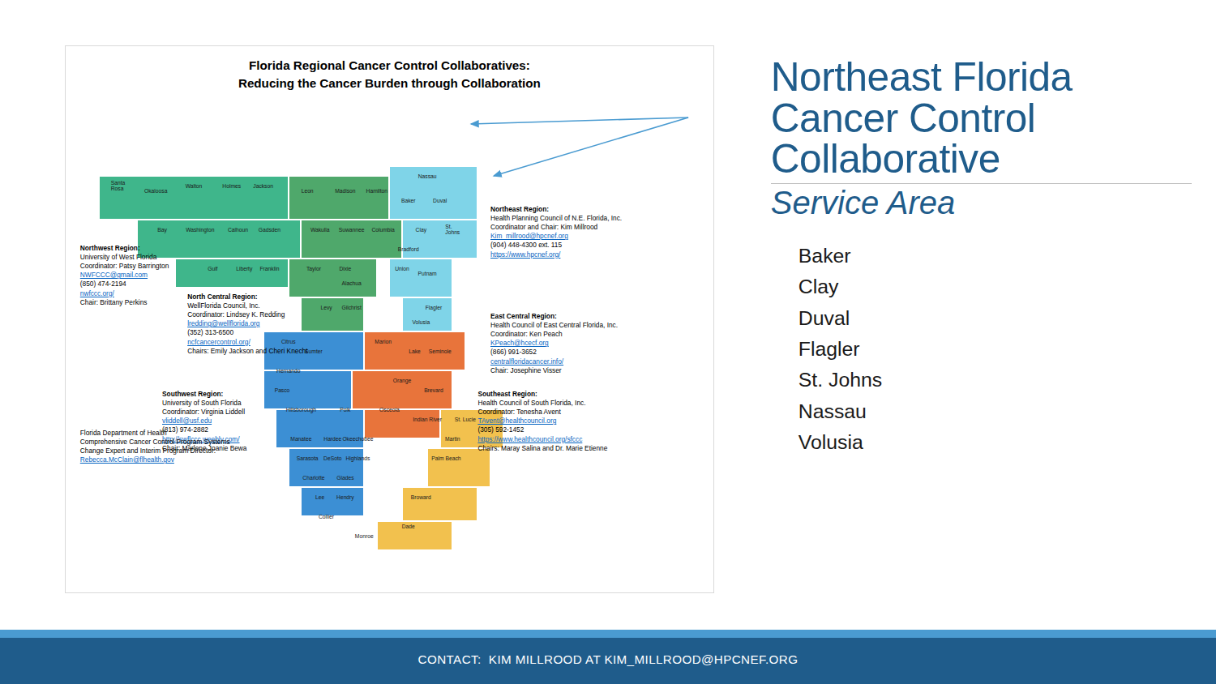Florida Regional Cancer Control Collaboratives:
Reducing the Cancer Burden through Collaboration
Santa
Rosa Okaloosa Walton Holmes Jackson Bay Washington Calhoun Gadsden Gulf Liberty Franklin Leon Madison Hamilton Wakulla Suwannee Columbia Taylor Dixie Levy Gilchrist Alachua Nassau Duval Baker Clay St.
Johns Bradford Union Putnam Flagler Volusia Marion Lake Seminole Orange Brevard Osceola Indian River Citrus Sumter Hernando Pasco Hillsborough Polk Manatee Hardee Okeechobee Sarasota DeSoto Highlands Charlotte Glades Lee Hendry Collier St. Lucie Martin Palm Beach Broward Dade Monroe
Northwest Region: University of West Florida
Coordinator: Patsy Barrington
NWFCCC@gmail.com
(850) 474-2194
nwfccc.org/
Chair: Brittany Perkins
North Central Region: WellFlorida Council, Inc.
Coordinator: Lindsey K. Redding
lredding@wellflorida.org
(352) 313-6500
ncfcancercontrol.org/
Chairs: Emily Jackson and Cheri Knecht
Northeast Region: Health Planning Council of N.E. Florida, Inc.
Coordinator and Chair: Kim Millrood
Kim_millrood@hpcnef.org
(904) 448-4300 ext. 115
https://www.hpcnef.org/
East Central Region: Health Council of East Central Florida, Inc.
Coordinator: Ken Peach
KPeach@hcecf.org
(866) 991-3652
centralfloridacancer.info/
Chair: Josephine Visser
Southwest Region: University of South Florida
Coordinator: Virginia Liddell
vliddell@usf.edu
(813) 974-2882
http://swflccc.weebly.com/
Chair: Marlene Joanie Bewa
Southeast Region: Health Council of South Florida, Inc.
Coordinator: Tenesha Avent
TAvent@healthcouncil.org
(305) 592-1452
https://www.healthcouncil.org/sfccc
Chairs: Maray Salina and Dr. Marie Etienne
Florida Department of Health
Comprehensive Cancer Control Program Systems
Change Expert and Interim Program Director:
Rebecca.McClain@flhealth.gov
Florida Regional Cancer Control Collaboratives map with regional coordinator contact details.
Northeast Florida Cancer Control Collaborative
Service Area
Baker
Clay
Duval
Flagler
St. Johns
Nassau
Volusia
CONTACT: KIM MILLROOD AT KIM_MILLROOD@HPCNEF.ORG